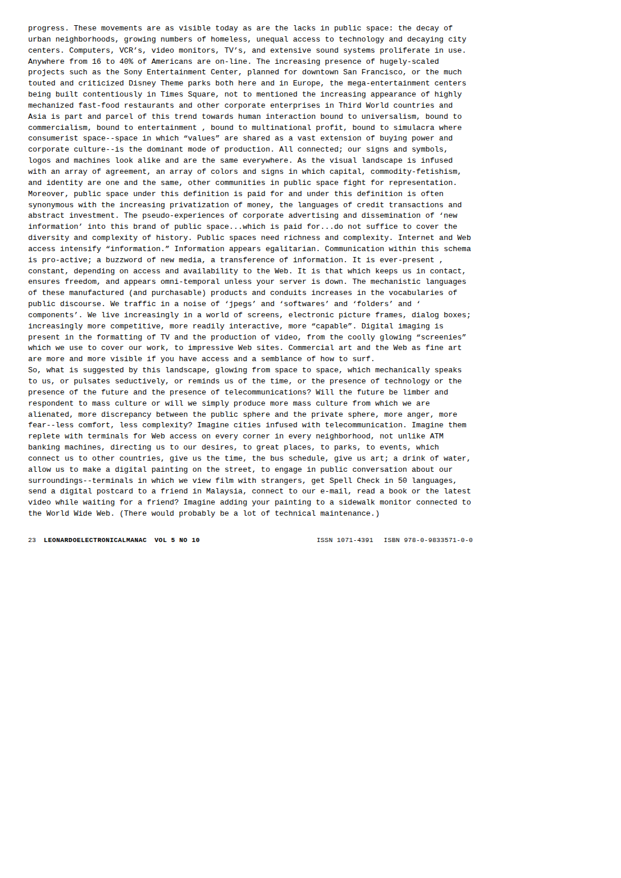progress. These movements are as visible today as are the lacks in public space: the decay of urban neighborhoods, growing numbers of homeless, unequal access to technology and decaying city centers. Computers, VCR’s, video monitors, TV’s, and extensive sound systems proliferate in use. Anywhere from 16 to 40% of Americans are on-line. The increasing presence of hugely-scaled projects such as the Sony Entertainment Center, planned for downtown San Francisco, or the much touted and criticized Disney Theme parks both here and in Europe, the mega-entertainment centers being built contentiously in Times Square, not to mentioned the increasing appearance of highly mechanized fast-food restaurants and other corporate enterprises in Third World countries and Asia is part and parcel of this trend towards human interaction bound to universalism, bound to commercialism, bound to entertainment , bound to multinational profit, bound to simulacra where consumerist space--space in which “values” are shared as a vast extension of buying power and corporate culture--is the dominant mode of production. All connected; our signs and symbols, logos and machines look alike and are the same everywhere. As the visual landscape is infused with an array of agreement, an array of colors and signs in which capital, commodity-fetishism, and identity are one and the same, other communities in public space fight for representation. Moreover, public space under this definition is paid for and under this definition is often synonymous with the increasing privatization of money, the languages of credit transactions and abstract investment. The pseudo-experiences of corporate advertising and dissemination of ‘new information’ into this brand of public space...which is paid for...do not suffice to cover the diversity and complexity of history. Public spaces need richness and complexity. Internet and Web access intensify “information.” Information appears egalitarian. Communication within this schema is pro-active; a buzzword of new media, a transference of information. It is ever-present , constant, depending on access and availability to the Web. It is that which keeps us in contact, ensures freedom, and appears omni-temporal unless your server is down. The mechanistic languages of these manufactured (and purchasable) products and conduits increases in the vocabularies of public discourse. We traffic in a noise of ‘jpegs’ and ‘softwares’ and ‘folders’ and ‘ components’. We live increasingly in a world of screens, electronic picture frames, dialog boxes; increasingly more competitive, more readily interactive, more “capable”. Digital imaging is present in the formatting of TV and the production of video, from the coolly glowing “screenies” which we use to cover our work, to impressive Web sites. Commercial art and the Web as fine art are more and more visible if you have access and a semblance of how to surf.
So, what is suggested by this landscape, glowing from space to space, which mechanically speaks to us, or pulsates seductively, or reminds us of the time, or the presence of technology or the presence of the future and the presence of telecommunications? Will the future be limber and respondent to mass culture or will we simply produce more mass culture from which we are alienated, more discrepancy between the public sphere and the private sphere, more anger, more fear--less comfort, less complexity? Imagine cities infused with telecommunication. Imagine them replete with terminals for Web access on every corner in every neighborhood, not unlike ATM banking machines, directing us to our desires, to great places, to parks, to events, which connect us to other countries, give us the time, the bus schedule, give us art; a drink of water, allow us to make a digital painting on the street, to engage in public conversation about our surroundings--terminals in which we view film with strangers, get Spell Check in 50 languages, send a digital postcard to a friend in Malaysia, connect to our e-mail, read a book or the latest video while waiting for a friend? Imagine adding your painting to a sidewalk monitor connected to the World Wide Web. (There would probably be a lot of technical maintenance.)
23 LEONARDOELECTRONICALMANAC VOL 5 NO 10 ISSN 1071-4391 ISBN 978-0-9833571-0-0